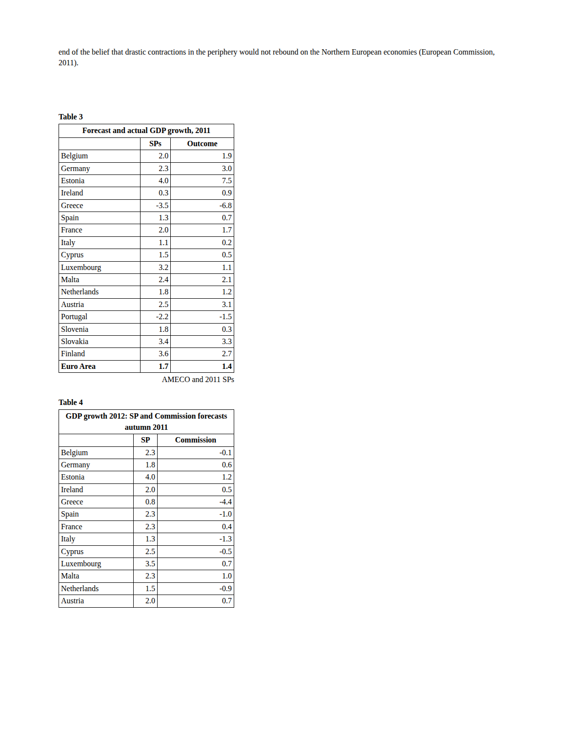end of the belief that drastic contractions in the periphery would not rebound on the Northern European economies (European Commission, 2011).
Table 3
Forecast and actual GDP growth, 2011
| | SPs | Outcome |
| --- | --- | --- |
| Belgium | 2.0 | 1.9 |
| Germany | 2.3 | 3.0 |
| Estonia | 4.0 | 7.5 |
| Ireland | 0.3 | 0.9 |
| Greece | -3.5 | -6.8 |
| Spain | 1.3 | 0.7 |
| France | 2.0 | 1.7 |
| Italy | 1.1 | 0.2 |
| Cyprus | 1.5 | 0.5 |
| Luxembourg | 3.2 | 1.1 |
| Malta | 2.4 | 2.1 |
| Netherlands | 1.8 | 1.2 |
| Austria | 2.5 | 3.1 |
| Portugal | -2.2 | -1.5 |
| Slovenia | 1.8 | 0.3 |
| Slovakia | 3.4 | 3.3 |
| Finland | 3.6 | 2.7 |
| Euro Area | 1.7 | 1.4 |
AMECO and 2011 SPs
Table 4
GDP growth 2012: SP and Commission forecasts autumn 2011
| | SP | Commission |
| --- | --- | --- |
| Belgium | 2.3 | -0.1 |
| Germany | 1.8 | 0.6 |
| Estonia | 4.0 | 1.2 |
| Ireland | 2.0 | 0.5 |
| Greece | 0.8 | -4.4 |
| Spain | 2.3 | -1.0 |
| France | 2.3 | 0.4 |
| Italy | 1.3 | -1.3 |
| Cyprus | 2.5 | -0.5 |
| Luxembourg | 3.5 | 0.7 |
| Malta | 2.3 | 1.0 |
| Netherlands | 1.5 | -0.9 |
| Austria | 2.0 | 0.7 |